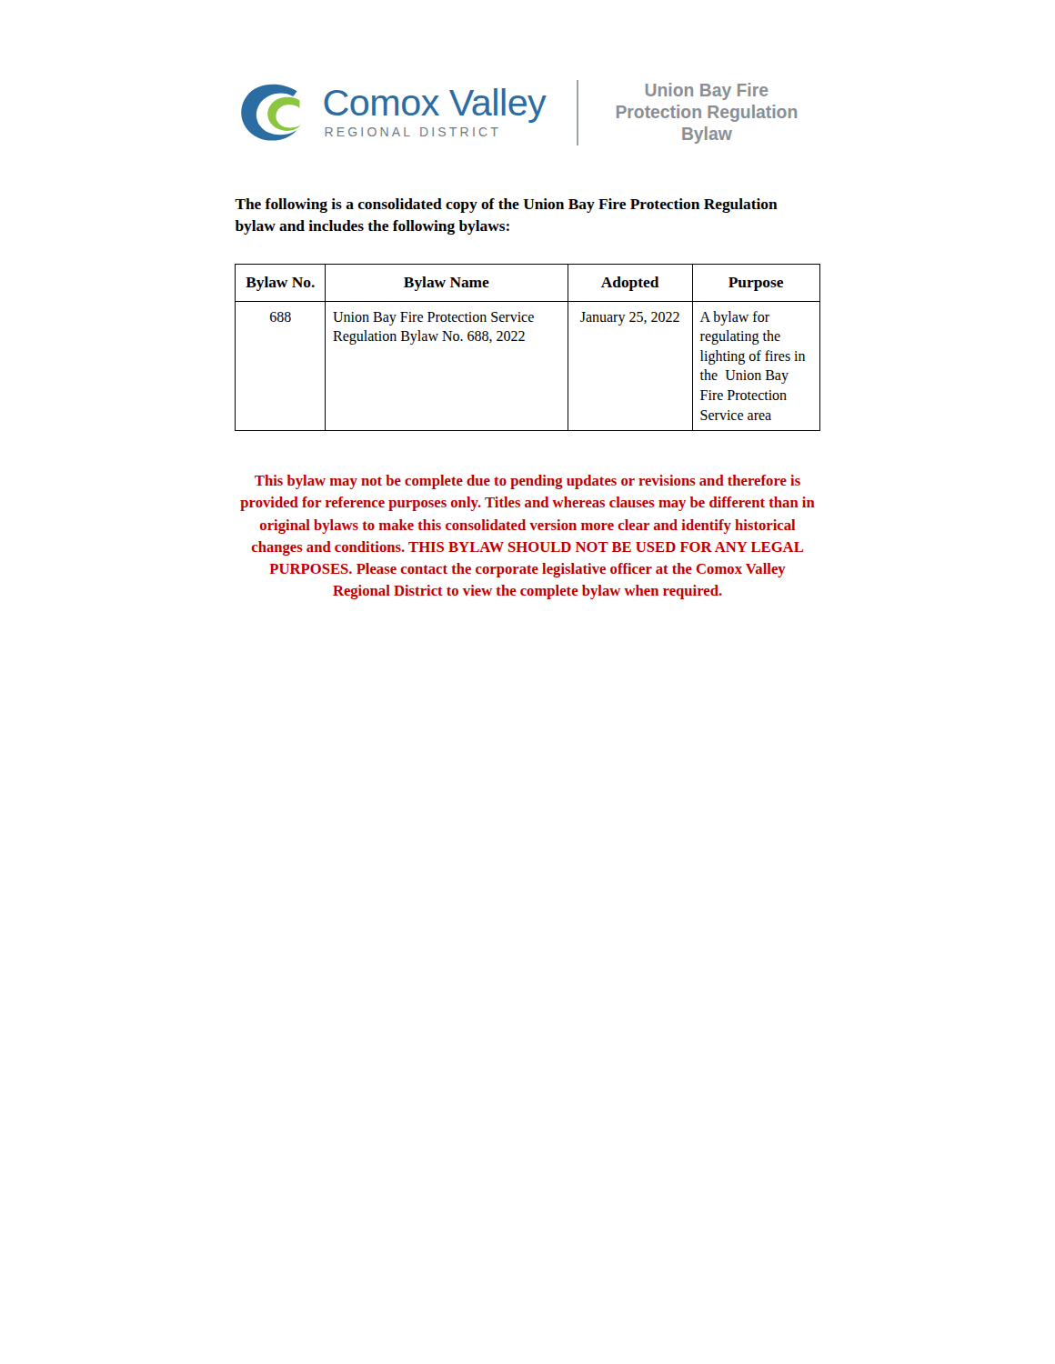Comox Valley REGIONAL DISTRICT
Union Bay Fire
Protection Regulation
Bylaw
The following is a consolidated copy of the Union Bay Fire Protection Regulation bylaw and includes the following bylaws:
| Bylaw No. | Bylaw Name | Adopted | Purpose |
| --- | --- | --- | --- |
| 688 | Union Bay Fire Protection Service Regulation Bylaw No. 688, 2022 | January 25, 2022 | A bylaw for regulating the lighting of fires in the Union Bay Fire Protection Service area |
This bylaw may not be complete due to pending updates or revisions and therefore is provided for reference purposes only. Titles and whereas clauses may be different than in original bylaws to make this consolidated version more clear and identify historical changes and conditions. This bylaw should not be used for any legal purposes. Please contact the corporate legislative officer at the Comox Valley Regional District to view the complete bylaw when required.